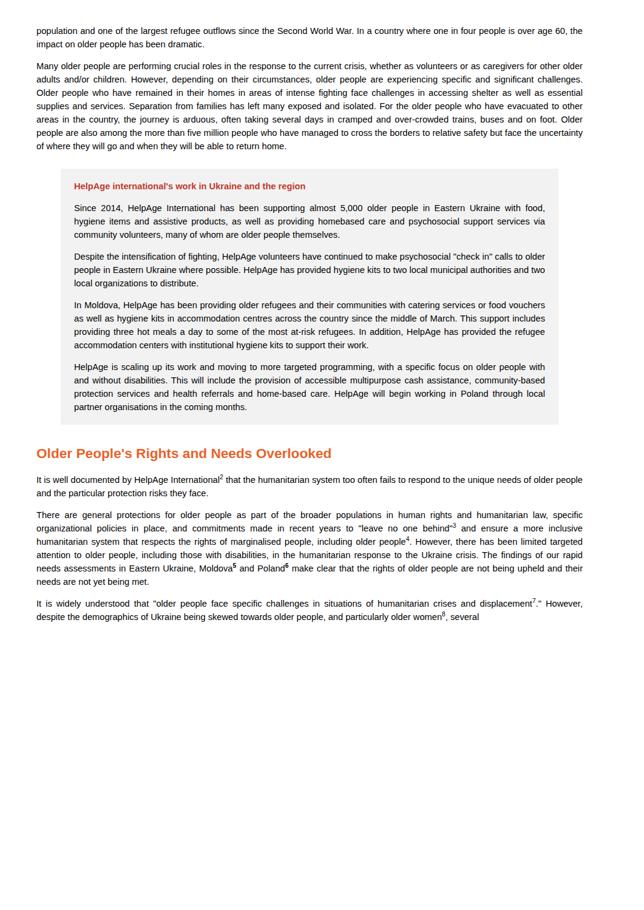population and one of the largest refugee outflows since the Second World War. In a country where one in four people is over age 60, the impact on older people has been dramatic.
Many older people are performing crucial roles in the response to the current crisis, whether as volunteers or as caregivers for other older adults and/or children. However, depending on their circumstances, older people are experiencing specific and significant challenges. Older people who have remained in their homes in areas of intense fighting face challenges in accessing shelter as well as essential supplies and services. Separation from families has left many exposed and isolated. For the older people who have evacuated to other areas in the country, the journey is arduous, often taking several days in cramped and over-crowded trains, buses and on foot. Older people are also among the more than five million people who have managed to cross the borders to relative safety but face the uncertainty of where they will go and when they will be able to return home.
HelpAge international's work in Ukraine and the region
Since 2014, HelpAge International has been supporting almost 5,000 older people in Eastern Ukraine with food, hygiene items and assistive products, as well as providing homebased care and psychosocial support services via community volunteers, many of whom are older people themselves.
Despite the intensification of fighting, HelpAge volunteers have continued to make psychosocial "check in" calls to older people in Eastern Ukraine where possible. HelpAge has provided hygiene kits to two local municipal authorities and two local organizations to distribute.
In Moldova, HelpAge has been providing older refugees and their communities with catering services or food vouchers as well as hygiene kits in accommodation centres across the country since the middle of March. This support includes providing three hot meals a day to some of the most at-risk refugees. In addition, HelpAge has provided the refugee accommodation centers with institutional hygiene kits to support their work.
HelpAge is scaling up its work and moving to more targeted programming, with a specific focus on older people with and without disabilities. This will include the provision of accessible multipurpose cash assistance, community-based protection services and health referrals and home-based care. HelpAge will begin working in Poland through local partner organisations in the coming months.
Older People's Rights and Needs Overlooked
It is well documented by HelpAge International2 that the humanitarian system too often fails to respond to the unique needs of older people and the particular protection risks they face.
There are general protections for older people as part of the broader populations in human rights and humanitarian law, specific organizational policies in place, and commitments made in recent years to "leave no one behind"3 and ensure a more inclusive humanitarian system that respects the rights of marginalised people, including older people4. However, there has been limited targeted attention to older people, including those with disabilities, in the humanitarian response to the Ukraine crisis. The findings of our rapid needs assessments in Eastern Ukraine, Moldova5 and Poland6 make clear that the rights of older people are not being upheld and their needs are not yet being met.
It is widely understood that "older people face specific challenges in situations of humanitarian crises and displacement7." However, despite the demographics of Ukraine being skewed towards older people, and particularly older women8, several